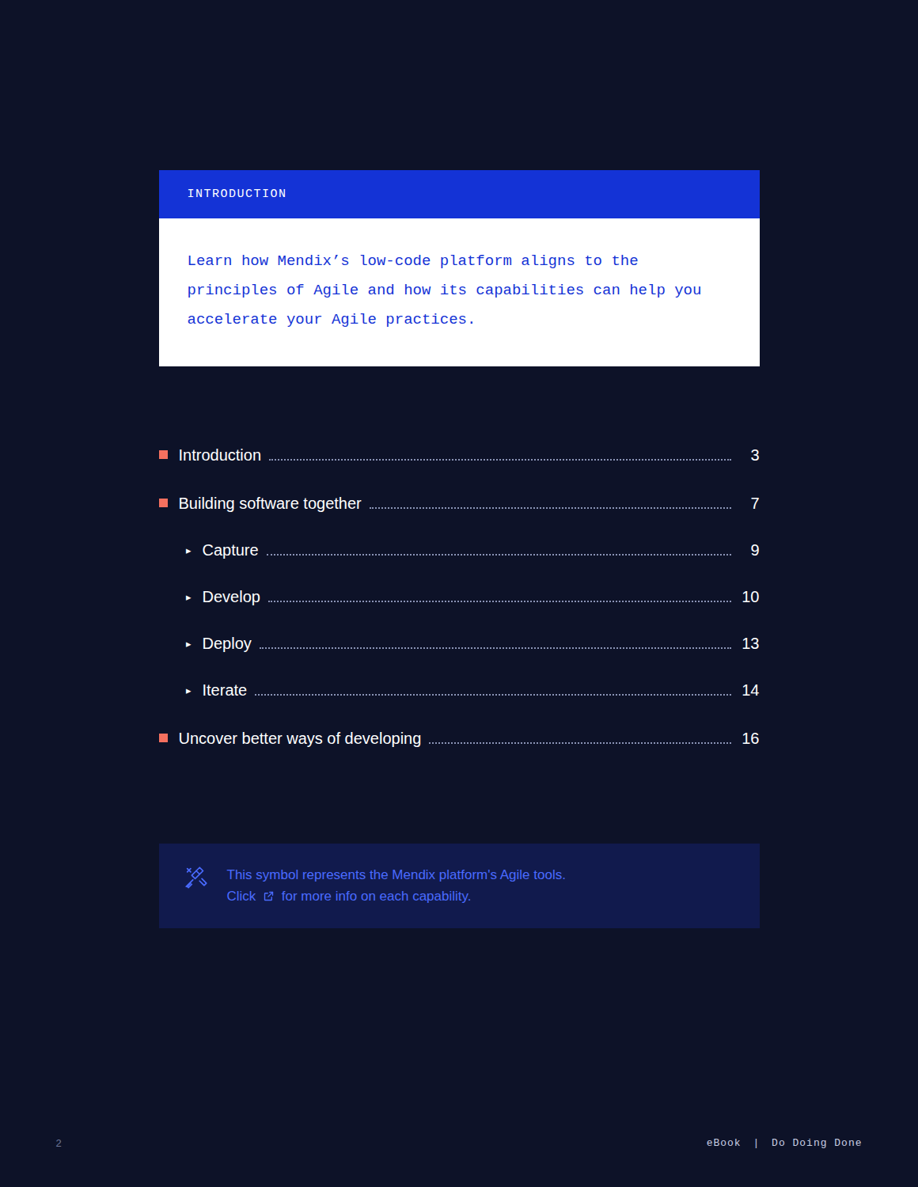INTRODUCTION
Learn how Mendix’s low-code platform aligns to the principles of Agile and how its capabilities can help you accelerate your Agile practices.
Introduction 3
Building software together 7
▸ Capture 9
▸ Develop 10
▸ Deploy 13
▸ Iterate 14
Uncover better ways of developing 16
This symbol represents the Mendix platform's Agile tools.
Click for more info on each capability.
2 eBook | Do Doing Done